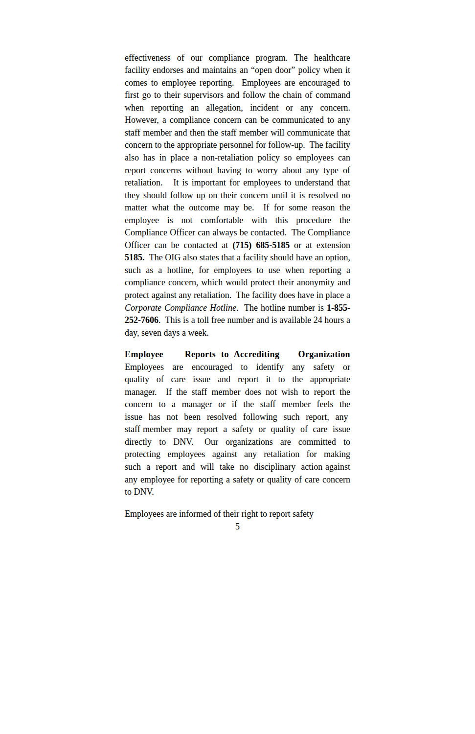effectiveness of our compliance program. The healthcare facility endorses and maintains an “open door” policy when it comes to employee reporting. Employees are encouraged to first go to their supervisors and follow the chain of command when reporting an allegation, incident or any concern. However, a compliance concern can be communicated to any staff member and then the staff member will communicate that concern to the appropriate personnel for follow-up. The facility also has in place a non-retaliation policy so employees can report concerns without having to worry about any type of retaliation. It is important for employees to understand that they should follow up on their concern until it is resolved no matter what the outcome may be. If for some reason the employee is not comfortable with this procedure the Compliance Officer can always be contacted. The Compliance Officer can be contacted at (715) 685-5185 or at extension 5185. The OIG also states that a facility should have an option, such as a hotline, for employees to use when reporting a compliance concern, which would protect their anonymity and protect against any retaliation. The facility does have in place a Corporate Compliance Hotline. The hotline number is 1-855-252-7606. This is a toll free number and is available 24 hours a day, seven days a week.
Employee Reports to Accrediting Organization Employees are encouraged to identify any safety or quality of care issue and report it to the appropriate manager. If the staff member does not wish to report the concern to a manager or if the staff member feels the issue has not been resolved following such report, any staff member may report a safety or quality of care issue directly to DNV. Our organizations are committed to protecting employees against any retaliation for making such a report and will take no disciplinary action against any employee for reporting a safety or quality of care concern to DNV.
Employees are informed of their right to report safety
5